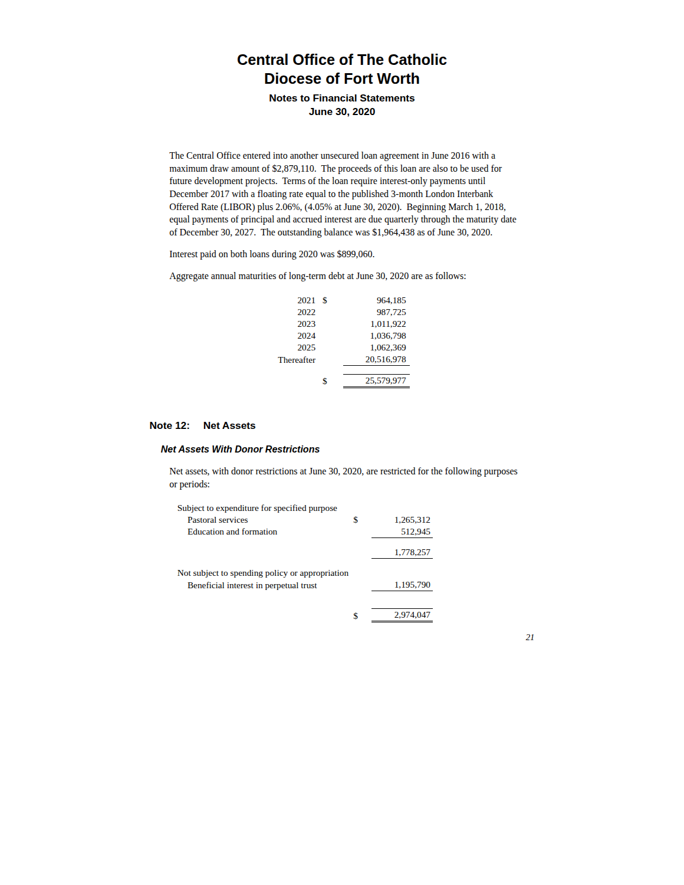Central Office of The Catholic
Diocese of Fort Worth
Notes to Financial Statements
June 30, 2020
The Central Office entered into another unsecured loan agreement in June 2016 with a maximum draw amount of $2,879,110. The proceeds of this loan are also to be used for future development projects. Terms of the loan require interest-only payments until December 2017 with a floating rate equal to the published 3-month London Interbank Offered Rate (LIBOR) plus 2.06%, (4.05% at June 30, 2020). Beginning March 1, 2018, equal payments of principal and accrued interest are due quarterly through the maturity date of December 30, 2027. The outstanding balance was $1,964,438 as of June 30, 2020.
Interest paid on both loans during 2020 was $899,060.
Aggregate annual maturities of long-term debt at June 30, 2020 are as follows:
| 2021 | $ | 964,185 |
| 2022 | | 987,725 |
| 2023 | | 1,011,922 |
| 2024 | | 1,036,798 |
| 2025 | | 1,062,369 |
| Thereafter | | 20,516,978 |
| | $ | 25,579,977 |
Note 12: Net Assets
Net Assets With Donor Restrictions
Net assets, with donor restrictions at June 30, 2020, are restricted for the following purposes or periods:
| Subject to expenditure for specified purpose | | |
| Pastoral services | $ | 1,265,312 |
| Education and formation | | 512,945 |
| | | 1,778,257 |
| Not subject to spending policy or appropriation | | |
| Beneficial interest in perpetual trust | | 1,195,790 |
| | $ | 2,974,047 |
21